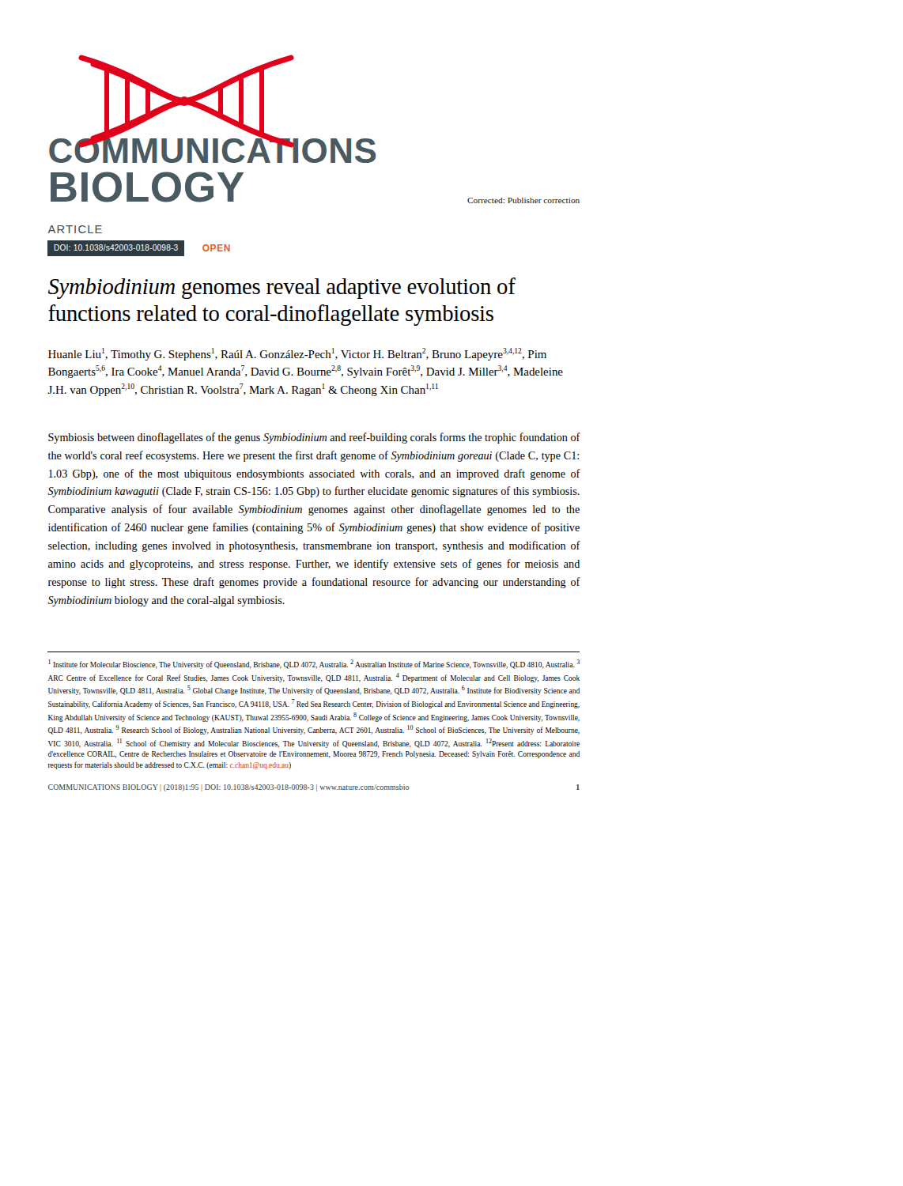COMMUNICATIONS
BIOLOGY
Corrected: Publisher correction
ARTICLE
DOI: 10.1038/s42003-018-0098-3 OPEN
Symbiodinium genomes reveal adaptive evolution of functions related to coral-dinoflagellate symbiosis
Huanle Liu1, Timothy G. Stephens1, Raúl A. González-Pech1, Victor H. Beltran2, Bruno Lapeyre3,4,12, Pim Bongaerts5,6, Ira Cooke4, Manuel Aranda7, David G. Bourne2,8, Sylvain Forêt3,9, David J. Miller3,4, Madeleine J.H. van Oppen2,10, Christian R. Voolstra7, Mark A. Ragan1 & Cheong Xin Chan1,11
Symbiosis between dinoflagellates of the genus Symbiodinium and reef-building corals forms the trophic foundation of the world's coral reef ecosystems. Here we present the first draft genome of Symbiodinium goreaui (Clade C, type C1: 1.03 Gbp), one of the most ubiquitous endosymbionts associated with corals, and an improved draft genome of Symbiodinium kawagutii (Clade F, strain CS-156: 1.05 Gbp) to further elucidate genomic signatures of this symbiosis. Comparative analysis of four available Symbiodinium genomes against other dinoflagellate genomes led to the identification of 2460 nuclear gene families (containing 5% of Symbiodinium genes) that show evidence of positive selection, including genes involved in photosynthesis, transmembrane ion transport, synthesis and modification of amino acids and glycoproteins, and stress response. Further, we identify extensive sets of genes for meiosis and response to light stress. These draft genomes provide a foundational resource for advancing our understanding of Symbiodinium biology and the coral-algal symbiosis.
1 Institute for Molecular Bioscience, The University of Queensland, Brisbane, QLD 4072, Australia. 2 Australian Institute of Marine Science, Townsville, QLD 4810, Australia. 3 ARC Centre of Excellence for Coral Reef Studies, James Cook University, Townsville, QLD 4811, Australia. 4 Department of Molecular and Cell Biology, James Cook University, Townsville, QLD 4811, Australia. 5 Global Change Institute, The University of Queensland, Brisbane, QLD 4072, Australia. 6 Institute for Biodiversity Science and Sustainability, California Academy of Sciences, San Francisco, CA 94118, USA. 7 Red Sea Research Center, Division of Biological and Environmental Science and Engineering, King Abdullah University of Science and Technology (KAUST), Thuwal 23955-6900, Saudi Arabia. 8 College of Science and Engineering, James Cook University, Townsville, QLD 4811, Australia. 9 Research School of Biology, Australian National University, Canberra, ACT 2601, Australia. 10 School of BioSciences, The University of Melbourne, VIC 3010, Australia. 11 School of Chemistry and Molecular Biosciences, The University of Queensland, Brisbane, QLD 4072, Australia. 12Present address: Laboratoire d'excellence CORAIL, Centre de Recherches Insulaires et Observatoire de l'Environnement, Moorea 98729, French Polynesia. Deceased: Sylvain Forêt. Correspondence and requests for materials should be addressed to C.X.C. (email: c.chan1@uq.edu.au)
COMMUNICATIONS BIOLOGY | (2018)1:95 | DOI: 10.1038/s42003-018-0098-3 | www.nature.com/commsbio
1